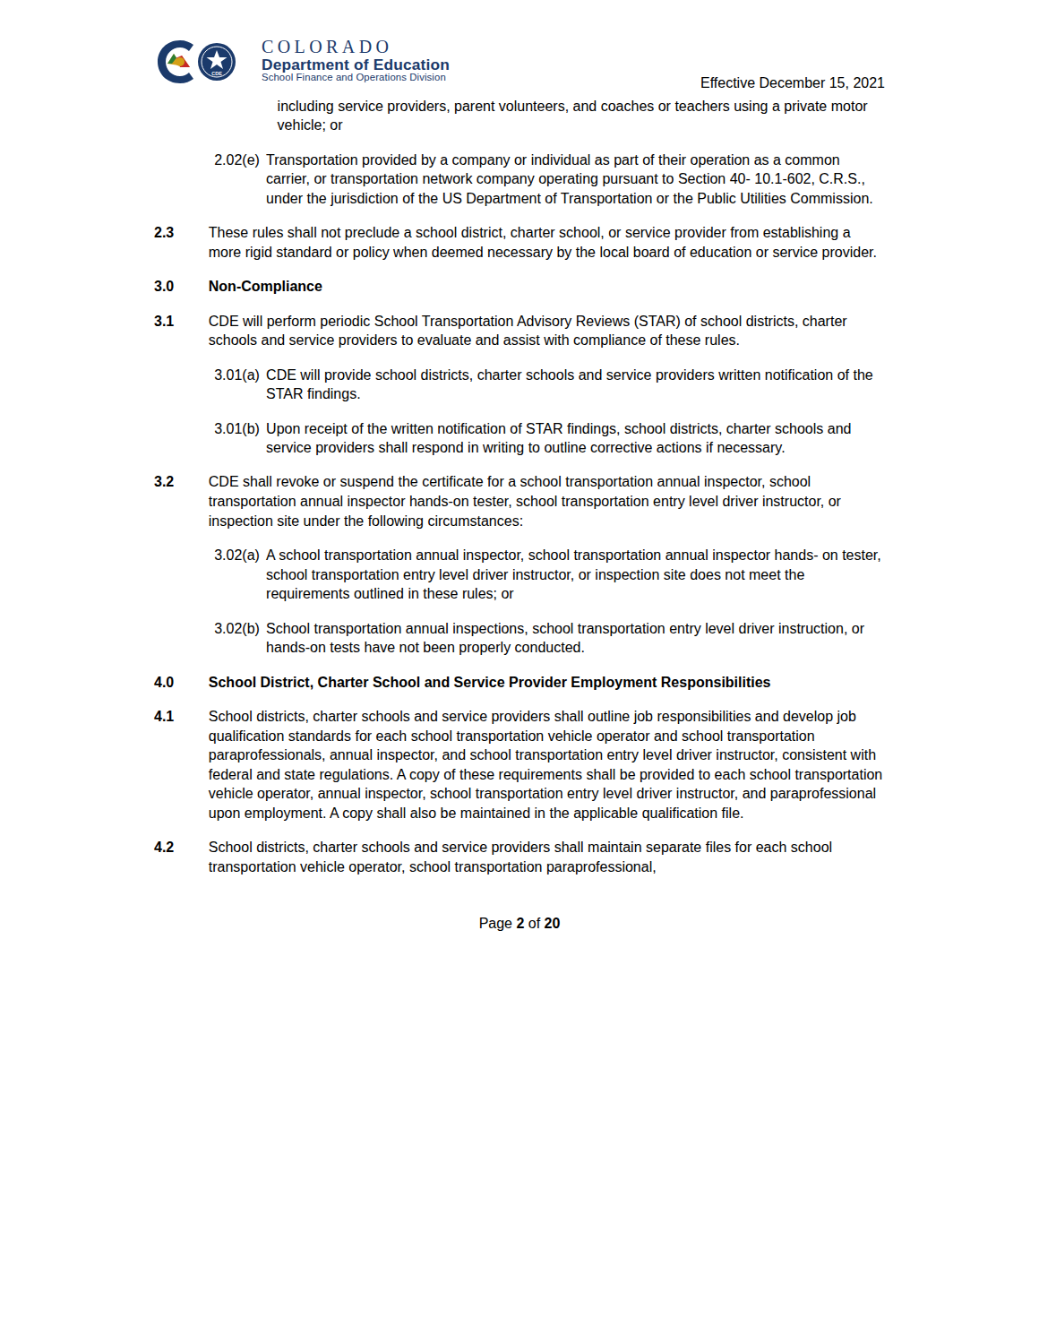CDE
COLORADO
Department of Education
School Finance and Operations Division
Effective December 15, 2021
including service providers, parent volunteers, and coaches or teachers using a private motor vehicle; or
2.02(e)
Transportation provided by a company or individual as part of their operation as a common carrier, or transportation network company operating pursuant to Section 40- 10.1-602, C.R.S., under the jurisdiction of the US Department of Transportation or the Public Utilities Commission.
2.3
These rules shall not preclude a school district, charter school, or service provider from establishing a more rigid standard or policy when deemed necessary by the local board of education or service provider.
3.0
Non-Compliance
3.1
CDE will perform periodic School Transportation Advisory Reviews (STAR) of school districts, charter schools and service providers to evaluate and assist with compliance of these rules.
3.01(a)
CDE will provide school districts, charter schools and service providers written notification of the STAR findings.
3.01(b)
Upon receipt of the written notification of STAR findings, school districts, charter schools and service providers shall respond in writing to outline corrective actions if necessary.
3.2
CDE shall revoke or suspend the certificate for a school transportation annual inspector, school transportation annual inspector hands-on tester, school transportation entry level driver instructor, or inspection site under the following circumstances:
3.02(a)
A school transportation annual inspector, school transportation annual inspector hands- on tester, school transportation entry level driver instructor, or inspection site does not meet the requirements outlined in these rules; or
3.02(b)
School transportation annual inspections, school transportation entry level driver instruction, or hands-on tests have not been properly conducted.
4.0
School District, Charter School and Service Provider Employment Responsibilities
4.1
School districts, charter schools and service providers shall outline job responsibilities and develop job qualification standards for each school transportation vehicle operator and school transportation paraprofessionals, annual inspector, and school transportation entry level driver instructor, consistent with federal and state regulations. A copy of these requirements shall be provided to each school transportation vehicle operator, annual inspector, school transportation entry level driver instructor, and paraprofessional upon employment. A copy shall also be maintained in the applicable qualification file.
4.2
School districts, charter schools and service providers shall maintain separate files for each school transportation vehicle operator, school transportation paraprofessional,
Page 2 of 20